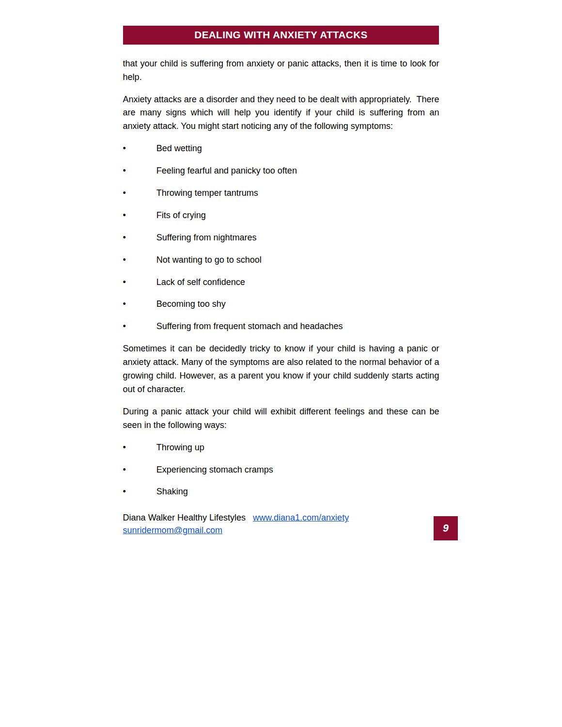DEALING WITH ANXIETY ATTACKS
that your child is suffering from anxiety or panic attacks, then it is time to look for help.
Anxiety attacks are a disorder and they need to be dealt with appropriately. There are many signs which will help you identify if your child is suffering from an anxiety attack. You might start noticing any of the following symptoms:
•Bed wetting
•Feeling fearful and panicky too often
•Throwing temper tantrums
•Fits of crying
•Suffering from nightmares
•Not wanting to go to school
•Lack of self confidence
•Becoming too shy
•Suffering from frequent stomach and headaches
Sometimes it can be decidedly tricky to know if your child is having a panic or anxiety attack. Many of the symptoms are also related to the normal behavior of a growing child. However, as a parent you know if your child suddenly starts acting out of character.
During a panic attack your child will exhibit different feelings and these can be seen in the following ways:
•Throwing up
•Experiencing stomach cramps
•Shaking
Diana Walker Healthy Lifestyles www.diana1.com/anxiety
sunridermom@gmail.com
9